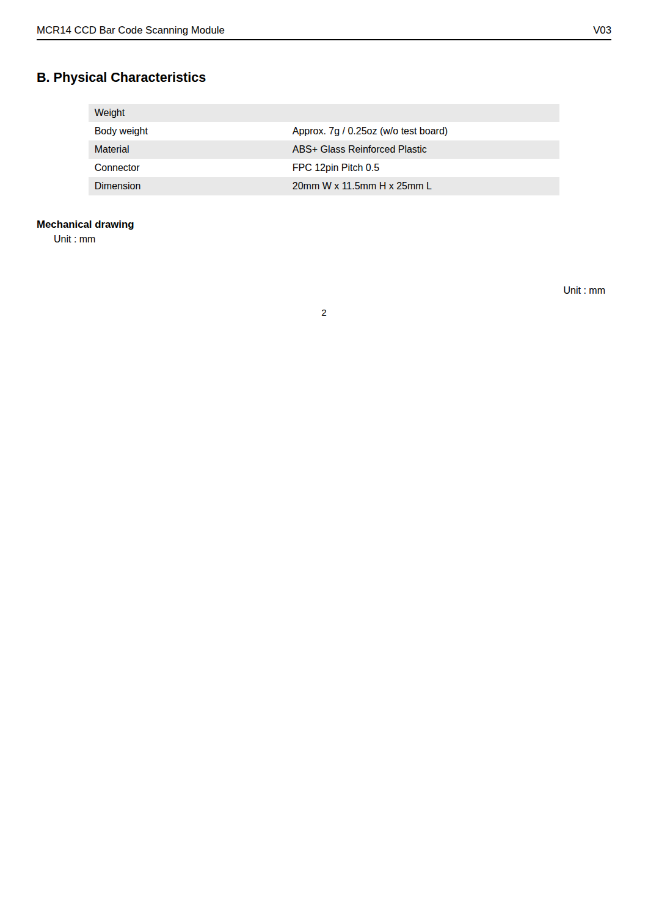MCR14 CCD Bar Code Scanning Module V03
B. Physical Characteristics
| Weight | |
| Body weight | Approx. 7g / 0.25oz (w/o test board) |
| Material | ABS+ Glass Reinforced Plastic |
| Connector | FPC 12pin Pitch 0.5 |
| Dimension | 20mm W x 11.5mm H x 25mm L |
Mechanical drawing
Unit : mm
Unit : mm
2